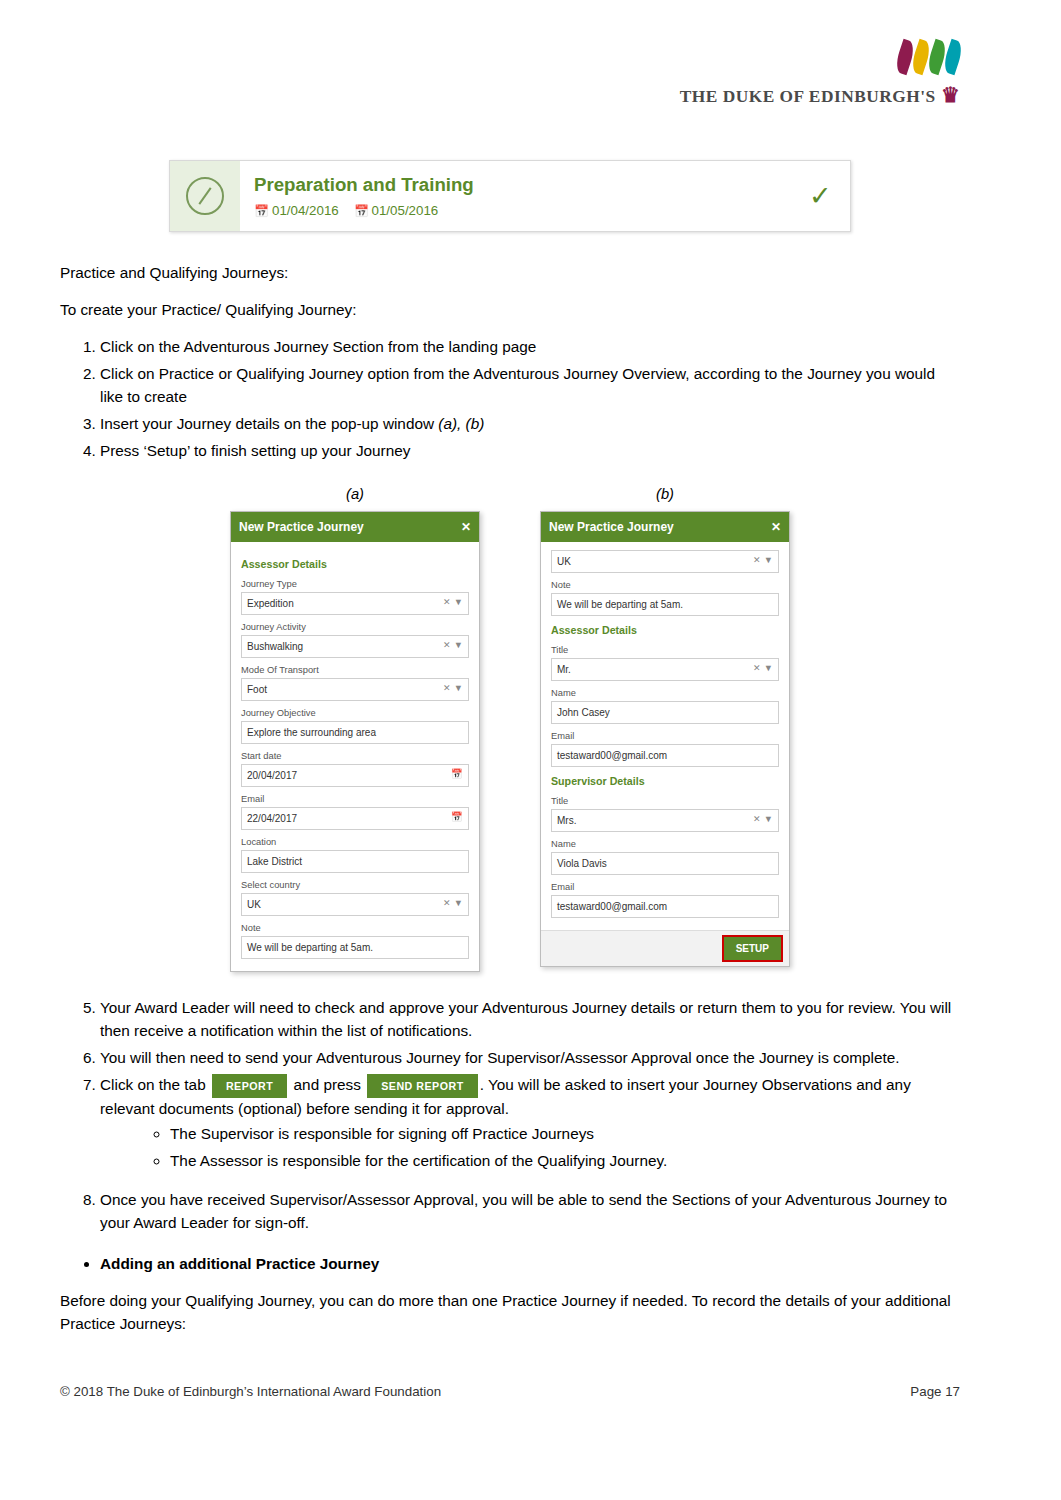THE DUKE OF EDINBURGH'S ♛
Preparation and Training
📅01/04/2016 📅01/05/2016
✓
Practice and Qualifying Journeys:
To create your Practice/ Qualifying Journey:
Click on the Adventurous Journey Section from the landing page
Click on Practice or Qualifying Journey option from the Adventurous Journey Overview, according to the Journey you would like to create
Insert your Journey details on the pop-up window (a), (b)
Press ‘Setup’ to finish setting up your Journey
(a)
New Practice Journey✕
Assessor Details
Journey Type
Expedition✕ ▼
Journey Activity
Bushwalking✕ ▼
Mode Of Transport
Foot✕ ▼
Journey Objective
Explore the surrounding area
Start date
20/04/2017📅
Email
22/04/2017📅
Location
Lake District
Select country
UK✕ ▼
Note
We will be departing at 5am.
(b)
New Practice Journey✕
UK✕ ▼
Note
We will be departing at 5am.
Assessor Details
Title
Mr.✕ ▼
Name
John Casey
Email
testaward00@gmail.com
Supervisor Details
Title
Mrs.✕ ▼
Name
Viola Davis
Email
testaward00@gmail.com
SETUP
Your Award Leader will need to check and approve your Adventurous Journey details or return them to you for review. You will then receive a notification within the list of notifications.
You will then need to send your Adventurous Journey for Supervisor/Assessor Approval once the Journey is complete.
Click on the tab REPORT and press SEND REPORT. You will be asked to insert your Journey Observations and any relevant documents (optional) before sending it for approval.
The Supervisor is responsible for signing off Practice Journeys
The Assessor is responsible for the certification of the Qualifying Journey.
Once you have received Supervisor/Assessor Approval, you will be able to send the Sections of your Adventurous Journey to your Award Leader for sign-off.
Adding an additional Practice Journey
Before doing your Qualifying Journey, you can do more than one Practice Journey if needed. To record the details of your additional Practice Journeys:
© 2018 The Duke of Edinburgh’s International Award Foundation Page 17